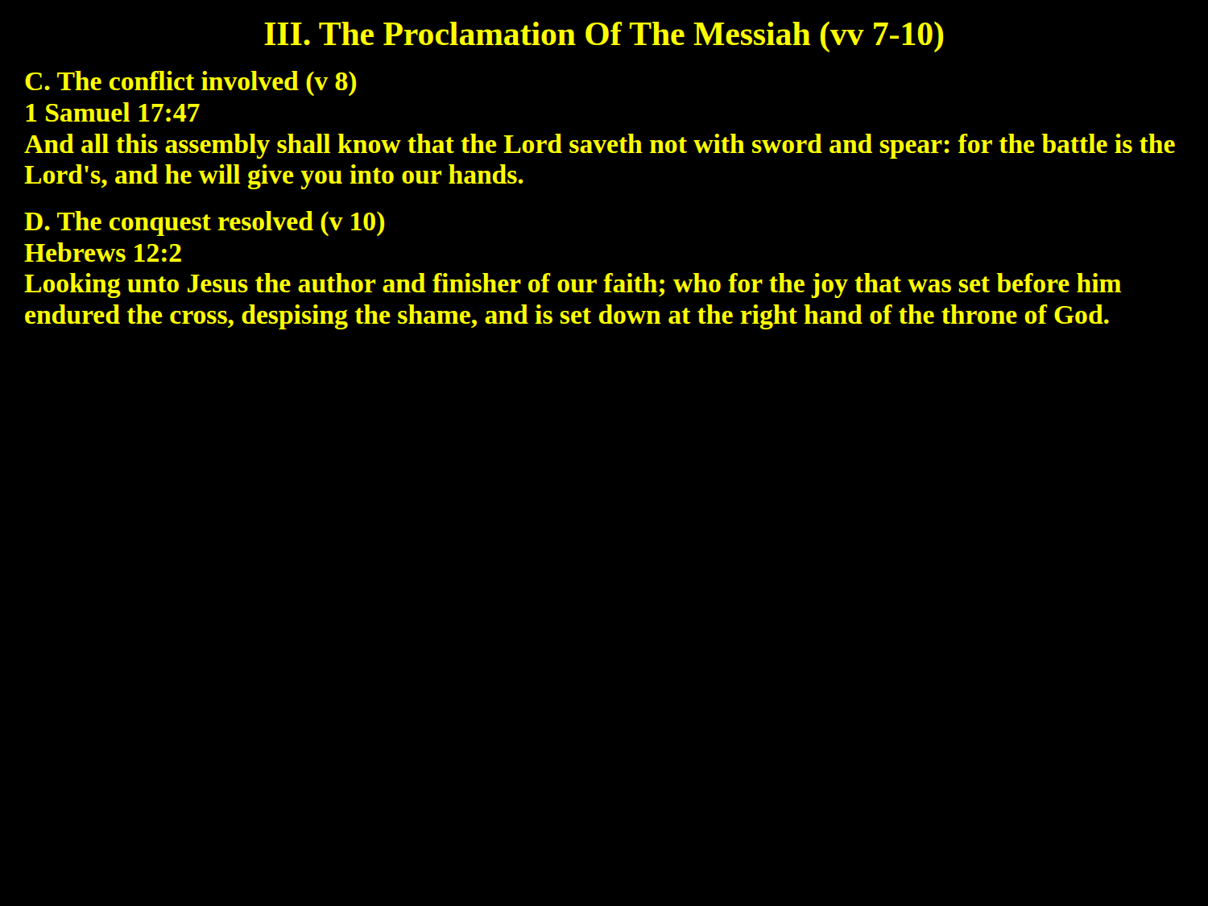III. The Proclamation Of The Messiah (vv 7-10)
C. The conflict involved (v 8)
1 Samuel 17:47
And all this assembly shall know that the Lord saveth not with sword and spear: for the battle is the Lord's, and he will give you into our hands.
D. The conquest resolved (v 10)
Hebrews 12:2
Looking unto Jesus the author and finisher of our faith; who for the joy that was set before him endured the cross, despising the shame, and is set down at the right hand of the throne of God.